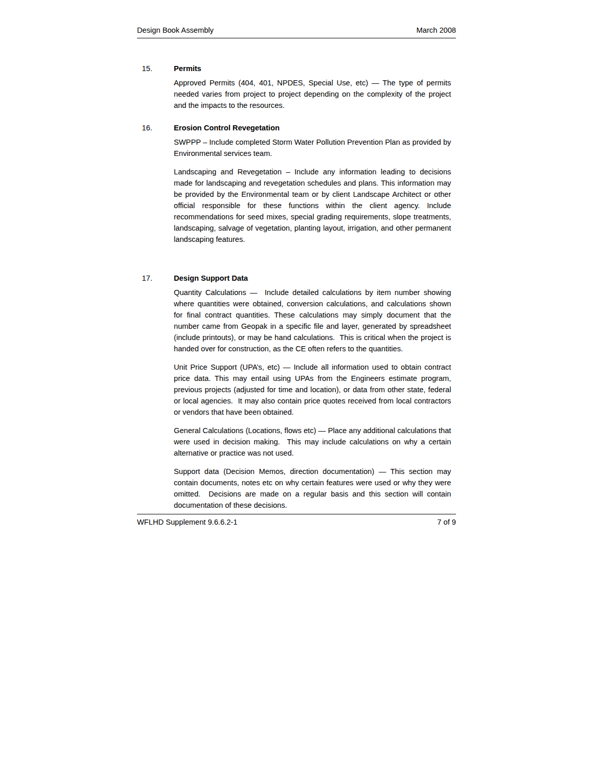Design Book Assembly March 2008
15.
Permits
Approved Permits (404, 401, NPDES, Special Use, etc) — The type of permits needed varies from project to project depending on the complexity of the project and the impacts to the resources.
16.
Erosion Control Revegetation
SWPPP – Include completed Storm Water Pollution Prevention Plan as provided by Environmental services team.
Landscaping and Revegetation – Include any information leading to decisions made for landscaping and revegetation schedules and plans. This information may be provided by the Environmental team or by client Landscape Architect or other official responsible for these functions within the client agency. Include recommendations for seed mixes, special grading requirements, slope treatments, landscaping, salvage of vegetation, planting layout, irrigation, and other permanent landscaping features.
17.
Design Support Data
Quantity Calculations — Include detailed calculations by item number showing where quantities were obtained, conversion calculations, and calculations shown for final contract quantities. These calculations may simply document that the number came from Geopak in a specific file and layer, generated by spreadsheet (include printouts), or may be hand calculations. This is critical when the project is handed over for construction, as the CE often refers to the quantities.
Unit Price Support (UPA’s, etc) — Include all information used to obtain contract price data. This may entail using UPAs from the Engineers estimate program, previous projects (adjusted for time and location), or data from other state, federal or local agencies. It may also contain price quotes received from local contractors or vendors that have been obtained.
General Calculations (Locations, flows etc) — Place any additional calculations that were used in decision making. This may include calculations on why a certain alternative or practice was not used.
Support data (Decision Memos, direction documentation) — This section may contain documents, notes etc on why certain features were used or why they were omitted. Decisions are made on a regular basis and this section will contain documentation of these decisions.
WFLHD Supplement 9.6.6.2-1 7 of 9